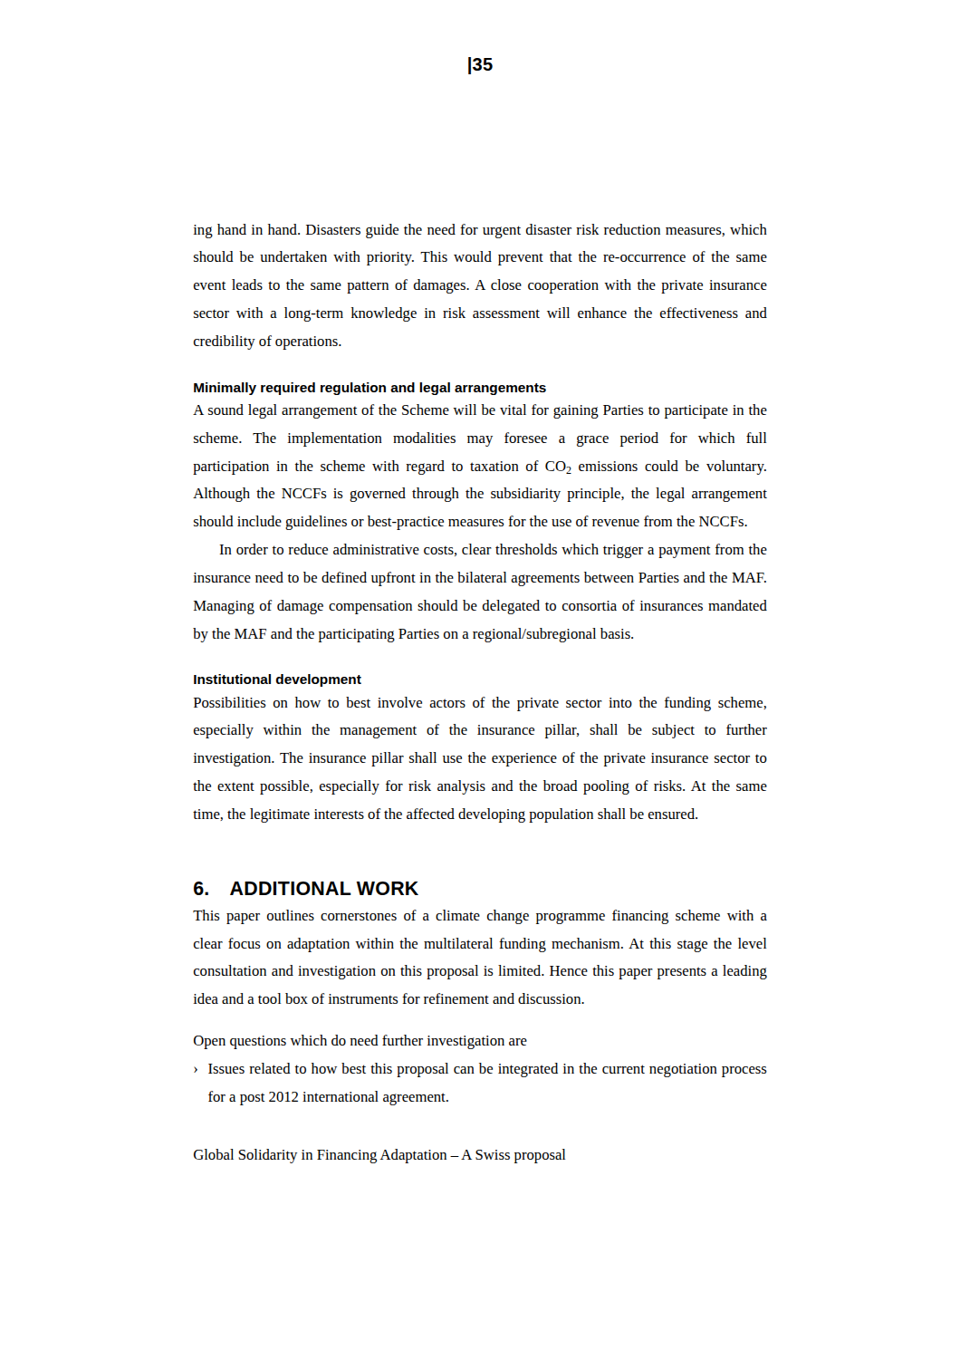|35
ing hand in hand. Disasters guide the need for urgent disaster risk reduction measures, which should be undertaken with priority. This would prevent that the re-occurrence of the same event leads to the same pattern of damages. A close cooperation with the private insurance sector with a long-term knowledge in risk assessment will enhance the effectiveness and credibility of operations.
Minimally required regulation and legal arrangements
A sound legal arrangement of the Scheme will be vital for gaining Parties to participate in the scheme. The implementation modalities may foresee a grace period for which full participation in the scheme with regard to taxation of CO2 emissions could be voluntary. Although the NCCFs is governed through the subsidiarity principle, the legal arrangement should include guidelines or best-practice measures for the use of revenue from the NCCFs.
In order to reduce administrative costs, clear thresholds which trigger a payment from the insurance need to be defined upfront in the bilateral agreements between Parties and the MAF. Managing of damage compensation should be delegated to consortia of insurances mandated by the MAF and the participating Parties on a regional/subregional basis.
Institutional development
Possibilities on how to best involve actors of the private sector into the funding scheme, especially within the management of the insurance pillar, shall be subject to further investigation. The insurance pillar shall use the experience of the private insurance sector to the extent possible, especially for risk analysis and the broad pooling of risks. At the same time, the legitimate interests of the affected developing population shall be ensured.
6. ADDITIONAL WORK
This paper outlines cornerstones of a climate change programme financing scheme with a clear focus on adaptation within the multilateral funding mechanism. At this stage the level consultation and investigation on this proposal is limited. Hence this paper presents a leading idea and a tool box of instruments for refinement and discussion.
Open questions which do need further investigation are
Issues related to how best this proposal can be integrated in the current negotiation process for a post 2012 international agreement.
Global Solidarity in Financing Adaptation – A Swiss proposal